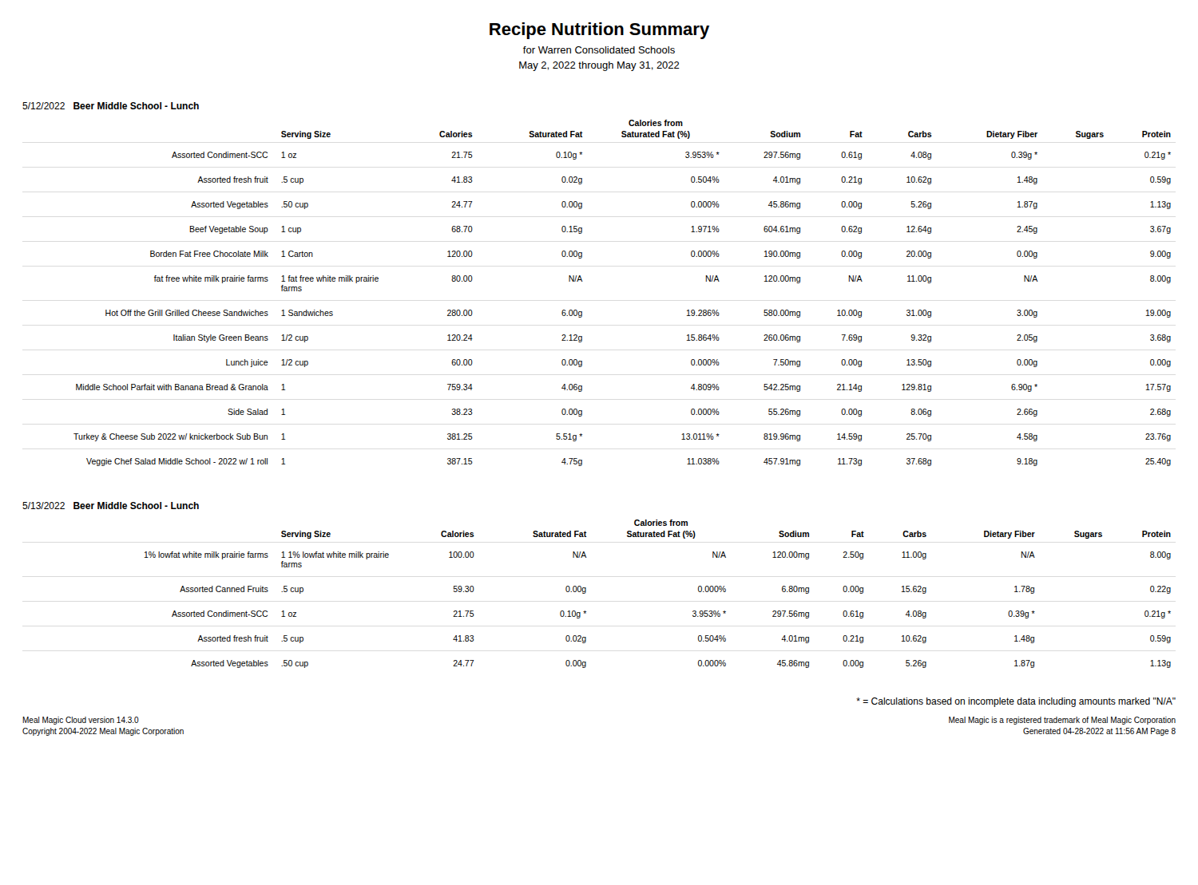Recipe Nutrition Summary
for Warren Consolidated Schools
May 2, 2022 through May 31, 2022
5/12/2022 Beer Middle School - Lunch
| | | | | Calories from | | | | | | |
| --- | --- | --- | --- | --- | --- | --- | --- | --- | --- | --- |
| | Serving Size | Calories | Saturated Fat | Saturated Fat (%) | Sodium | Fat | Carbs | Dietary Fiber | Sugars | Protein |
| Assorted Condiment-SCC | 1 oz | 21.75 | 0.10g * | 3.953% * | 297.56mg | 0.61g | 4.08g | 0.39g * | | 0.21g * |
| Assorted fresh fruit | .5 cup | 41.83 | 0.02g | 0.504% | 4.01mg | 0.21g | 10.62g | 1.48g | | 0.59g |
| Assorted Vegetables | .50 cup | 24.77 | 0.00g | 0.000% | 45.86mg | 0.00g | 5.26g | 1.87g | | 1.13g |
| Beef Vegetable Soup | 1 cup | 68.70 | 0.15g | 1.971% | 604.61mg | 0.62g | 12.64g | 2.45g | | 3.67g |
| Borden Fat Free Chocolate Milk | 1 Carton | 120.00 | 0.00g | 0.000% | 190.00mg | 0.00g | 20.00g | 0.00g | | 9.00g |
| fat free white milk prairie farms | 1 fat free white milk prairie farms | 80.00 | N/A | N/A | 120.00mg | N/A | 11.00g | N/A | | 8.00g |
| Hot Off the Grill Grilled Cheese Sandwiches | 1 Sandwiches | 280.00 | 6.00g | 19.286% | 580.00mg | 10.00g | 31.00g | 3.00g | | 19.00g |
| Italian Style Green Beans | 1/2 cup | 120.24 | 2.12g | 15.864% | 260.06mg | 7.69g | 9.32g | 2.05g | | 3.68g |
| Lunch juice | 1/2 cup | 60.00 | 0.00g | 0.000% | 7.50mg | 0.00g | 13.50g | 0.00g | | 0.00g |
| Middle School Parfait with Banana Bread & Granola | 1 | 759.34 | 4.06g | 4.809% | 542.25mg | 21.14g | 129.81g | 6.90g * | | 17.57g |
| Side Salad | 1 | 38.23 | 0.00g | 0.000% | 55.26mg | 0.00g | 8.06g | 2.66g | | 2.68g |
| Turkey & Cheese Sub 2022 w/ knickerbock Sub Bun | 1 | 381.25 | 5.51g * | 13.011% * | 819.96mg | 14.59g | 25.70g | 4.58g | | 23.76g |
| Veggie Chef Salad Middle School - 2022 w/ 1 roll | 1 | 387.15 | 4.75g | 11.038% | 457.91mg | 11.73g | 37.68g | 9.18g | | 25.40g |
5/13/2022 Beer Middle School - Lunch
| | | | | Calories from | | | | | | |
| --- | --- | --- | --- | --- | --- | --- | --- | --- | --- | --- |
| | Serving Size | Calories | Saturated Fat | Saturated Fat (%) | Sodium | Fat | Carbs | Dietary Fiber | Sugars | Protein |
| 1% lowfat white milk prairie farms | 1 1% lowfat white milk prairie farms | 100.00 | N/A | N/A | 120.00mg | 2.50g | 11.00g | N/A | | 8.00g |
| Assorted Canned Fruits | .5 cup | 59.30 | 0.00g | 0.000% | 6.80mg | 0.00g | 15.62g | 1.78g | | 0.22g |
| Assorted Condiment-SCC | 1 oz | 21.75 | 0.10g * | 3.953% * | 297.56mg | 0.61g | 4.08g | 0.39g * | | 0.21g * |
| Assorted fresh fruit | .5 cup | 41.83 | 0.02g | 0.504% | 4.01mg | 0.21g | 10.62g | 1.48g | | 0.59g |
| Assorted Vegetables | .50 cup | 24.77 | 0.00g | 0.000% | 45.86mg | 0.00g | 5.26g | 1.87g | | 1.13g |
* = Calculations based on incomplete data including amounts marked "N/A"
Meal Magic Cloud version 14.3.0
Copyright 2004-2022 Meal Magic Corporation
Meal Magic is a registered trademark of Meal Magic Corporation
Generated 04-28-2022 at 11:56 AM Page 8